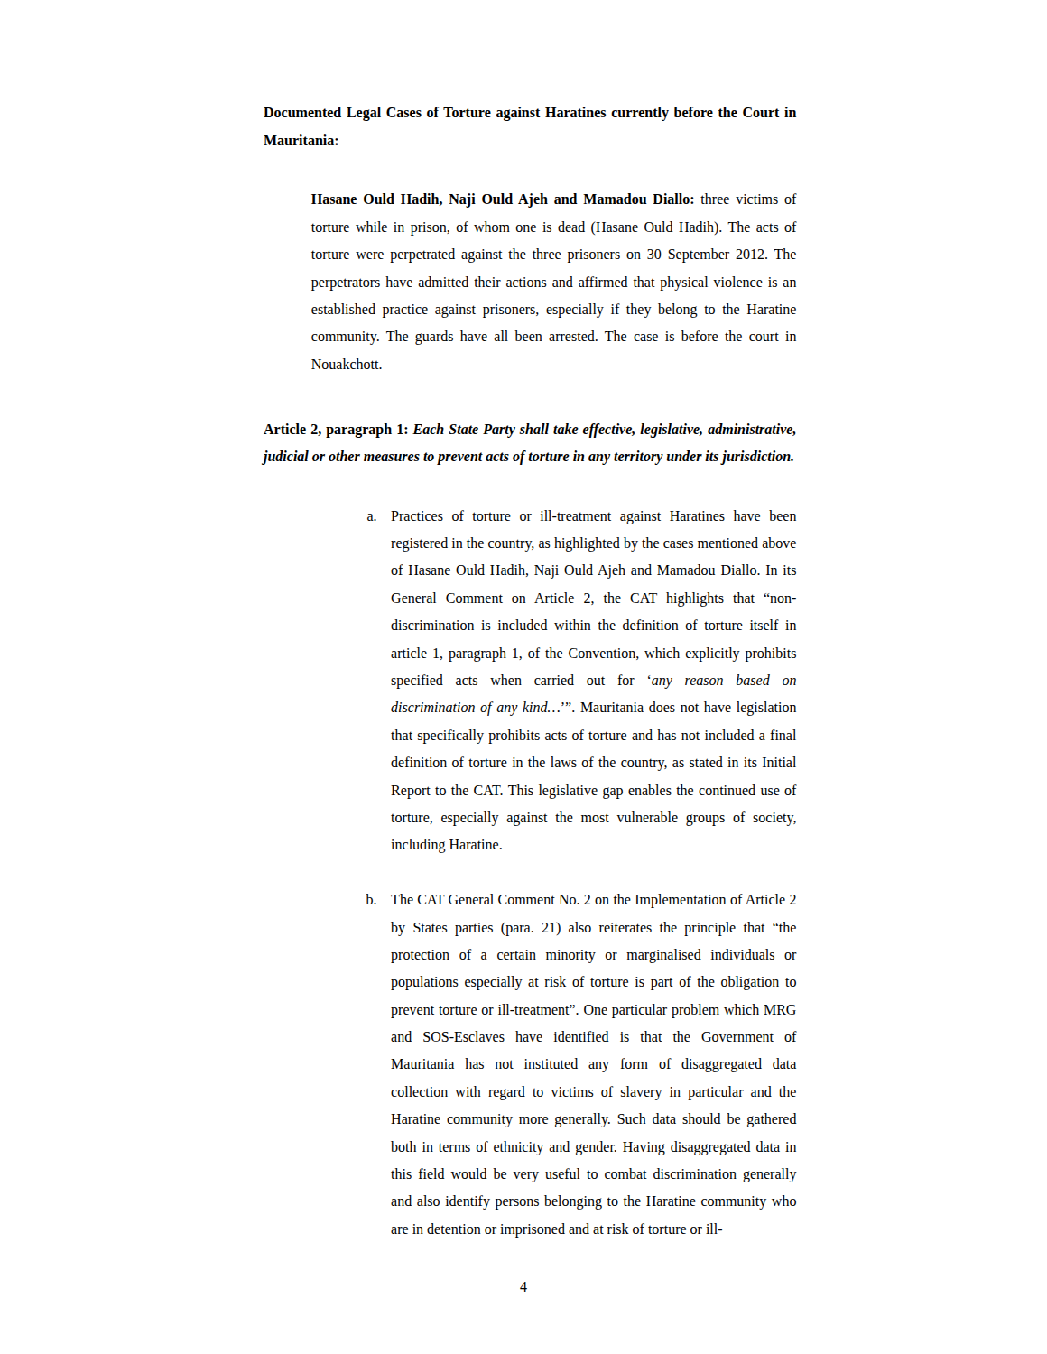Documented Legal Cases of Torture against Haratines currently before the Court in Mauritania:
Hasane Ould Hadih, Naji Ould Ajeh and Mamadou Diallo: three victims of torture while in prison, of whom one is dead (Hasane Ould Hadih). The acts of torture were perpetrated against the three prisoners on 30 September 2012. The perpetrators have admitted their actions and affirmed that physical violence is an established practice against prisoners, especially if they belong to the Haratine community. The guards have all been arrested. The case is before the court in Nouakchott.
Article 2, paragraph 1: Each State Party shall take effective, legislative, administrative, judicial or other measures to prevent acts of torture in any territory under its jurisdiction.
Practices of torture or ill-treatment against Haratines have been registered in the country, as highlighted by the cases mentioned above of Hasane Ould Hadih, Naji Ould Ajeh and Mamadou Diallo. In its General Comment on Article 2, the CAT highlights that “non-discrimination is included within the definition of torture itself in article 1, paragraph 1, of the Convention, which explicitly prohibits specified acts when carried out for ‘any reason based on discrimination of any kind…’”. Mauritania does not have legislation that specifically prohibits acts of torture and has not included a final definition of torture in the laws of the country, as stated in its Initial Report to the CAT. This legislative gap enables the continued use of torture, especially against the most vulnerable groups of society, including Haratine.
The CAT General Comment No. 2 on the Implementation of Article 2 by States parties (para. 21) also reiterates the principle that “the protection of a certain minority or marginalised individuals or populations especially at risk of torture is part of the obligation to prevent torture or ill-treatment”. One particular problem which MRG and SOS-Esclaves have identified is that the Government of Mauritania has not instituted any form of disaggregated data collection with regard to victims of slavery in particular and the Haratine community more generally. Such data should be gathered both in terms of ethnicity and gender. Having disaggregated data in this field would be very useful to combat discrimination generally and also identify persons belonging to the Haratine community who are in detention or imprisoned and at risk of torture or ill-
4